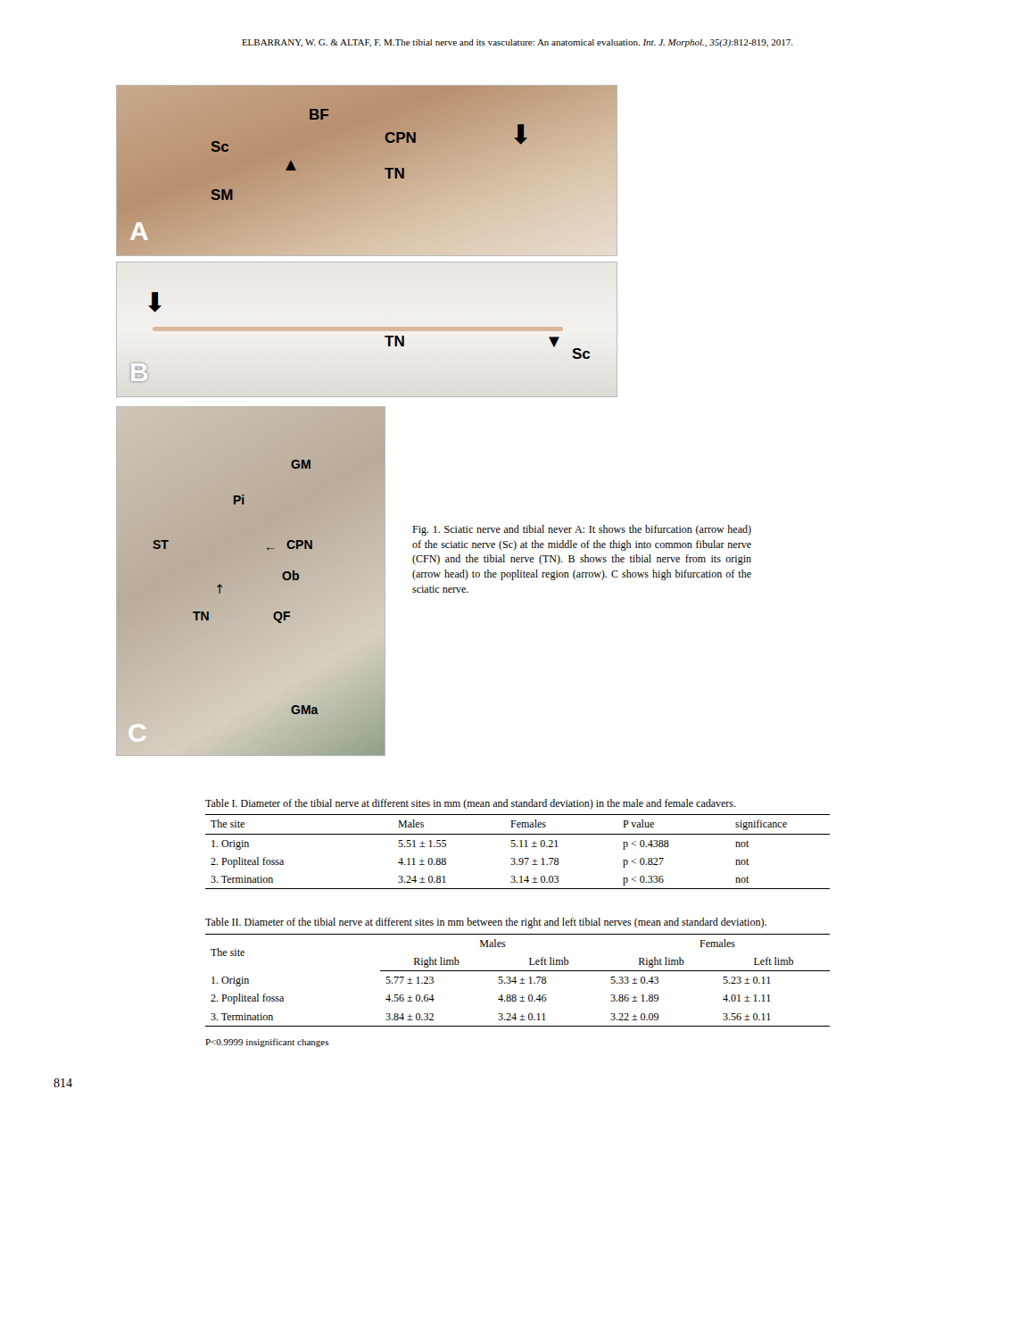ELBARRANY, W. G. & ALTAF, F. M. The tibial nerve and its vasculature: An anatomical evaluation. Int. J. Morphol., 35(3):812-819, 2017.
BF Sc SM CPN TN ⬇ ▲ A
⬇ TN ▼ Sc B
GM Pi ST ← CPN Ob ↗ TN QF GMa C
Fig. 1. Sciatic nerve and tibial never A: It shows the bifurcation (arrow head) of the sciatic nerve (Sc) at the middle of the thigh into common fibular nerve (CFN) and the tibial nerve (TN). B shows the tibial nerve from its origin (arrow head) to the popliteal region (arrow). C shows high bifurcation of the sciatic nerve.
Table I. Diameter of the tibial nerve at different sites in mm (mean and standard deviation) in the male and female cadavers.
| The site | Males | Females | P value | significance |
| --- | --- | --- | --- | --- |
| 1. Origin | 5.51 ± 1.55 | 5.11 ± 0.21 | p < 0.4388 | not |
| 2. Popliteal fossa | 4.11 ± 0.88 | 3.97 ± 1.78 | p < 0.827 | not |
| 3. Termination | 3.24 ± 0.81 | 3.14 ± 0.03 | p < 0.336 | not |
Table II. Diameter of the tibial nerve at different sites in mm between the right and left tibial nerves (mean and standard deviation).
| The site | Males | Females |
| --- | --- | --- |
| Right limb | Left limb | Right limb | Left limb |
| 1. Origin | 5.77 ± 1.23 | 5.34 ± 1.78 | 5.33 ± 0.43 | 5.23 ± 0.11 |
| 2. Popliteal fossa | 4.56 ± 0.64 | 4.88 ± 0.46 | 3.86 ± 1.89 | 4.01 ± 1.11 |
| 3. Termination | 3.84 ± 0.32 | 3.24 ± 0.11 | 3.22 ± 0.09 | 3.56 ± 0.11 |
P<0.9999 insignificant changes
814